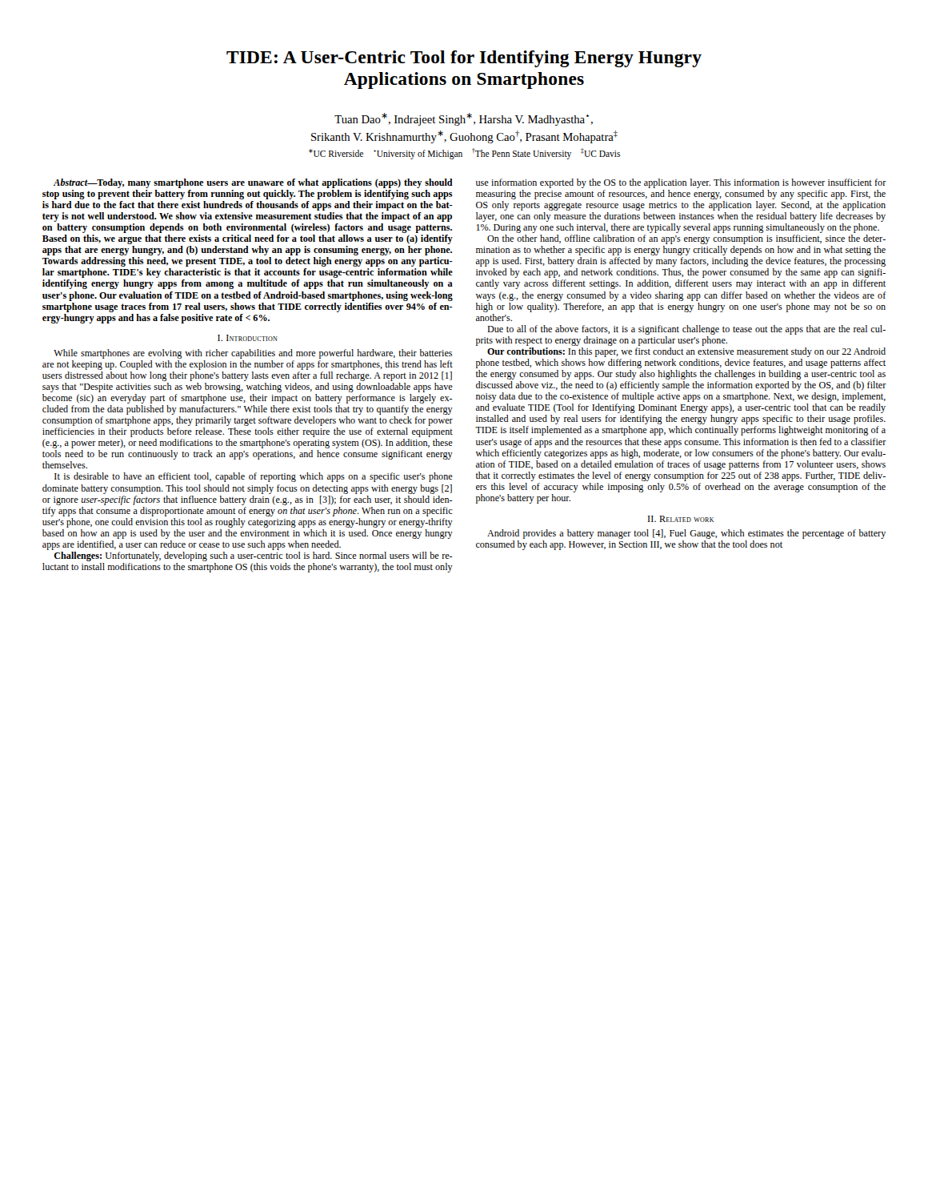TIDE: A User-Centric Tool for Identifying Energy Hungry
Applications on Smartphones
Tuan Dao∗, Indrajeet Singh∗, Harsha V. Madhyastha⋆,
Srikanth V. Krishnamurthy∗, Guohong Cao†, Prasant Mohapatra‡
∗UC Riverside ⋆University of Michigan †The Penn State University ‡UC Davis
Abstract—Today, many smartphone users are unaware of what applications (apps) they should stop using to prevent their battery from running out quickly. The problem is identifying such apps is hard due to the fact that there exist hundreds of thousands of apps and their impact on the battery is not well understood. We show via extensive measurement studies that the impact of an app on battery consumption depends on both environmental (wireless) factors and usage patterns. Based on this, we argue that there exists a critical need for a tool that allows a user to (a) identify apps that are energy hungry, and (b) understand why an app is consuming energy, on her phone. Towards addressing this need, we present TIDE, a tool to detect high energy apps on any particular smartphone. TIDE's key characteristic is that it accounts for usage-centric information while identifying energy hungry apps from among a multitude of apps that run simultaneously on a user's phone. Our evaluation of TIDE on a testbed of Android-based smartphones, using week-long smartphone usage traces from 17 real users, shows that TIDE correctly identifies over 94% of energy-hungry apps and has a false positive rate of < 6%.
I. Introduction
While smartphones are evolving with richer capabilities and more powerful hardware, their batteries are not keeping up. Coupled with the explosion in the number of apps for smartphones, this trend has left users distressed about how long their phone's battery lasts even after a full recharge. A report in 2012 [1] says that "Despite activities such as web browsing, watching videos, and using downloadable apps have become (sic) an everyday part of smartphone use, their impact on battery performance is largely excluded from the data published by manufacturers." While there exist tools that try to quantify the energy consumption of smartphone apps, they primarily target software developers who want to check for power inefficiencies in their products before release. These tools either require the use of external equipment (e.g., a power meter), or need modifications to the smartphone's operating system (OS). In addition, these tools need to be run continuously to track an app's operations, and hence consume significant energy themselves.
It is desirable to have an efficient tool, capable of reporting which apps on a specific user's phone dominate battery consumption. This tool should not simply focus on detecting apps with energy bugs [2] or ignore user-specific factors that influence battery drain (e.g., as in [3]); for each user, it should identify apps that consume a disproportionate amount of energy on that user's phone. When run on a specific user's phone, one could envision this tool as roughly categorizing apps as energy-hungry or energy-thrifty based on how an app is used by the user and the environment in which it is used. Once energy hungry apps are identified, a user can reduce or cease to use such apps when needed.
Challenges: Unfortunately, developing such a user-centric tool is hard. Since normal users will be reluctant to install modifications to the smartphone OS (this voids the phone's warranty), the tool must only use information exported by the OS to the application layer. This information is however insufficient for measuring the precise amount of resources, and hence energy, consumed by any specific app. First, the OS only reports aggregate resource usage metrics to the application layer. Second, at the application layer, one can only measure the durations between instances when the residual battery life decreases by 1%. During any one such interval, there are typically several apps running simultaneously on the phone.
On the other hand, offline calibration of an app's energy consumption is insufficient, since the determination as to whether a specific app is energy hungry critically depends on how and in what setting the app is used. First, battery drain is affected by many factors, including the device features, the processing invoked by each app, and network conditions. Thus, the power consumed by the same app can significantly vary across different settings. In addition, different users may interact with an app in different ways (e.g., the energy consumed by a video sharing app can differ based on whether the videos are of high or low quality). Therefore, an app that is energy hungry on one user's phone may not be so on another's.
Due to all of the above factors, it is a significant challenge to tease out the apps that are the real culprits with respect to energy drainage on a particular user's phone.
Our contributions: In this paper, we first conduct an extensive measurement study on our 22 Android phone testbed, which shows how differing network conditions, device features, and usage patterns affect the energy consumed by apps. Our study also highlights the challenges in building a user-centric tool as discussed above viz., the need to (a) efficiently sample the information exported by the OS, and (b) filter noisy data due to the co-existence of multiple active apps on a smartphone. Next, we design, implement, and evaluate TIDE (Tool for Identifying Dominant Energy apps), a user-centric tool that can be readily installed and used by real users for identifying the energy hungry apps specific to their usage profiles. TIDE is itself implemented as a smartphone app, which continually performs lightweight monitoring of a user's usage of apps and the resources that these apps consume. This information is then fed to a classifier which efficiently categorizes apps as high, moderate, or low consumers of the phone's battery. Our evaluation of TIDE, based on a detailed emulation of traces of usage patterns from 17 volunteer users, shows that it correctly estimates the level of energy consumption for 225 out of 238 apps. Further, TIDE delivers this level of accuracy while imposing only 0.5% of overhead on the average consumption of the phone's battery per hour.
II. Related work
Android provides a battery manager tool [4], Fuel Gauge, which estimates the percentage of battery consumed by each app. However, in Section III, we show that the tool does not